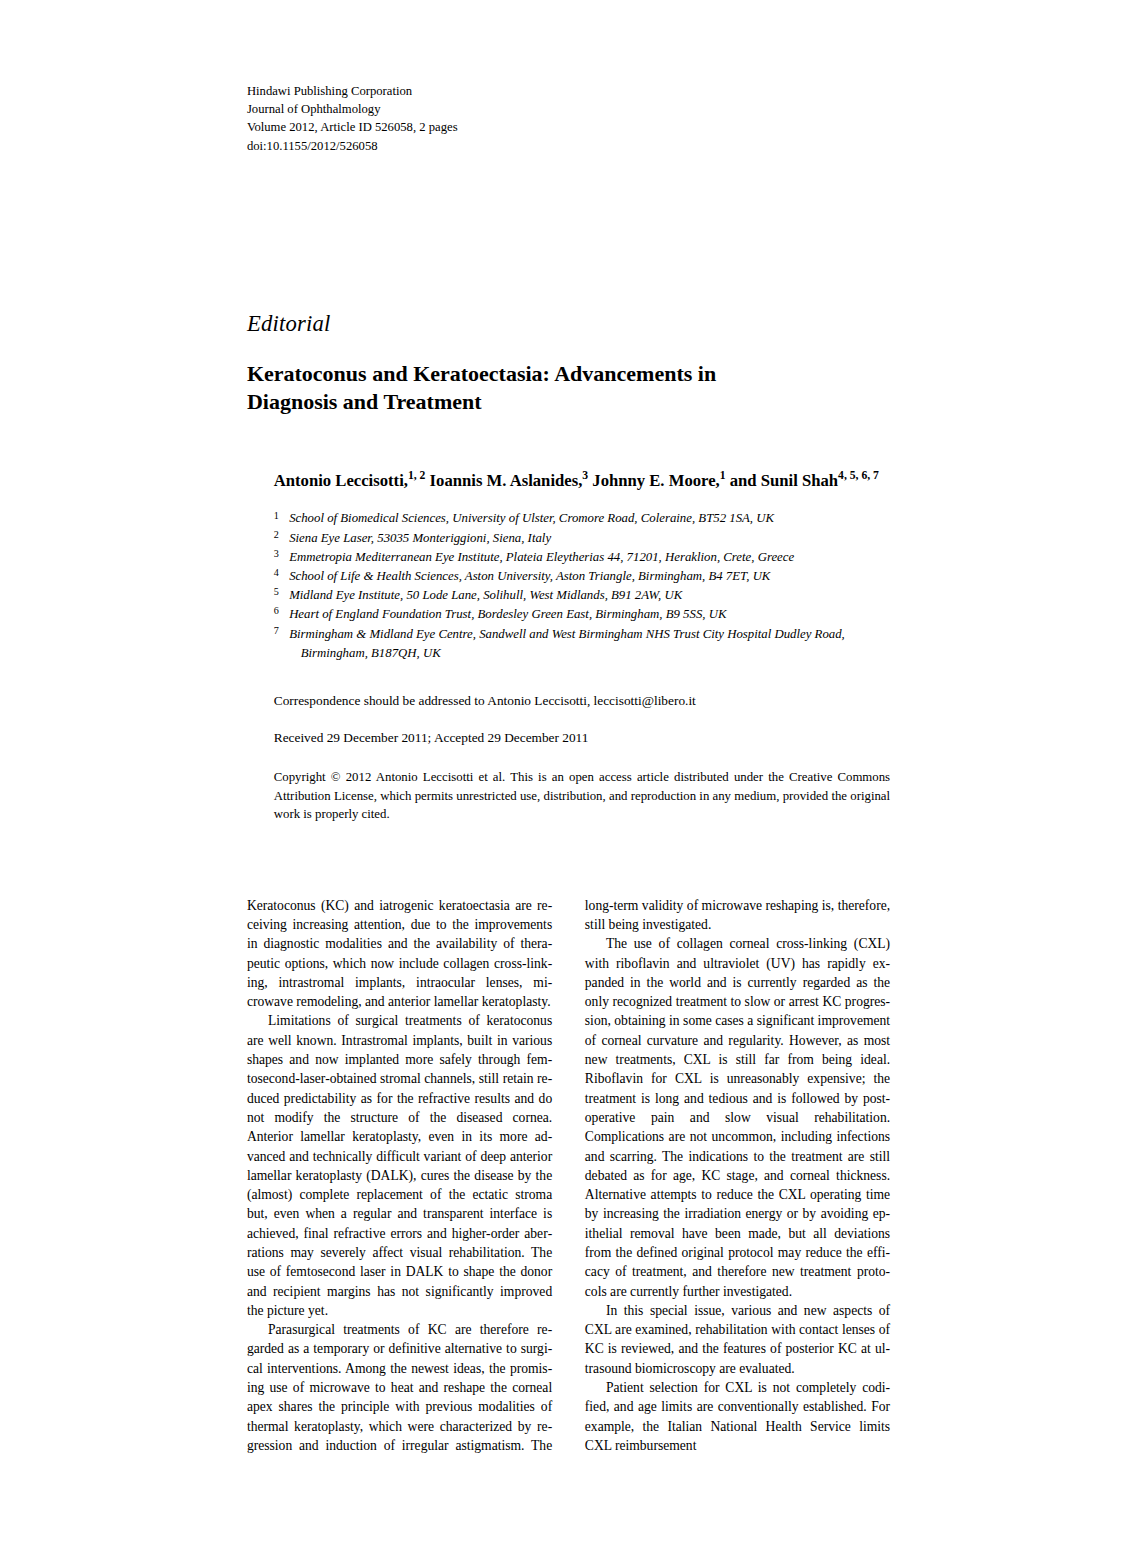Hindawi Publishing Corporation
Journal of Ophthalmology
Volume 2012, Article ID 526058, 2 pages
doi:10.1155/2012/526058
Editorial
Keratoconus and Keratoectasia: Advancements in
Diagnosis and Treatment
Antonio Leccisotti,1, 2 Ioannis M. Aslanides,3 Johnny E. Moore,1 and Sunil Shah4, 5, 6, 7
1 School of Biomedical Sciences, University of Ulster, Cromore Road, Coleraine, BT52 1SA, UK
2 Siena Eye Laser, 53035 Monteriggioni, Siena, Italy
3 Emmetropia Mediterranean Eye Institute, Plateia Eleytherias 44, 71201, Heraklion, Crete, Greece
4 School of Life & Health Sciences, Aston University, Aston Triangle, Birmingham, B4 7ET, UK
5 Midland Eye Institute, 50 Lode Lane, Solihull, West Midlands, B91 2AW, UK
6 Heart of England Foundation Trust, Bordesley Green East, Birmingham, B9 5SS, UK
7 Birmingham & Midland Eye Centre, Sandwell and West Birmingham NHS Trust City Hospital Dudley Road,Birmingham, B187QH, UK
Correspondence should be addressed to Antonio Leccisotti, leccisotti@libero.it
Received 29 December 2011; Accepted 29 December 2011
Copyright © 2012 Antonio Leccisotti et al. This is an open access article distributed under the Creative Commons Attribution License, which permits unrestricted use, distribution, and reproduction in any medium, provided the original work is properly cited.
Keratoconus (KC) and iatrogenic keratoectasia are receiving increasing attention, due to the improvements in diagnostic modalities and the availability of therapeutic options, which now include collagen cross-linking, intrastromal implants, intraocular lenses, microwave remodeling, and anterior lamellar keratoplasty.
Limitations of surgical treatments of keratoconus are well known. Intrastromal implants, built in various shapes and now implanted more safely through femtosecond-laser-obtained stromal channels, still retain reduced predictability as for the refractive results and do not modify the structure of the diseased cornea. Anterior lamellar keratoplasty, even in its more advanced and technically difficult variant of deep anterior lamellar keratoplasty (DALK), cures the disease by the (almost) complete replacement of the ectatic stroma but, even when a regular and transparent interface is achieved, final refractive errors and higher-order aberrations may severely affect visual rehabilitation. The use of femtosecond laser in DALK to shape the donor and recipient margins has not significantly improved the picture yet.
Parasurgical treatments of KC are therefore regarded as a temporary or definitive alternative to surgical interventions. Among the newest ideas, the promising use of microwave to heat and reshape the corneal apex shares the principle with previous modalities of thermal keratoplasty, which were characterized by regression and induction of irregular astigmatism. The long-term validity of microwave reshaping is, therefore, still being investigated.
The use of collagen corneal cross-linking (CXL) with riboflavin and ultraviolet (UV) has rapidly expanded in the world and is currently regarded as the only recognized treatment to slow or arrest KC progression, obtaining in some cases a significant improvement of corneal curvature and regularity. However, as most new treatments, CXL is still far from being ideal. Riboflavin for CXL is unreasonably expensive; the treatment is long and tedious and is followed by postoperative pain and slow visual rehabilitation. Complications are not uncommon, including infections and scarring. The indications to the treatment are still debated as for age, KC stage, and corneal thickness. Alternative attempts to reduce the CXL operating time by increasing the irradiation energy or by avoiding epithelial removal have been made, but all deviations from the defined original protocol may reduce the efficacy of treatment, and therefore new treatment protocols are currently further investigated.
In this special issue, various and new aspects of CXL are examined, rehabilitation with contact lenses of KC is reviewed, and the features of posterior KC at ultrasound biomicroscopy are evaluated.
Patient selection for CXL is not completely codified, and age limits are conventionally established. For example, the Italian National Health Service limits CXL reimbursement